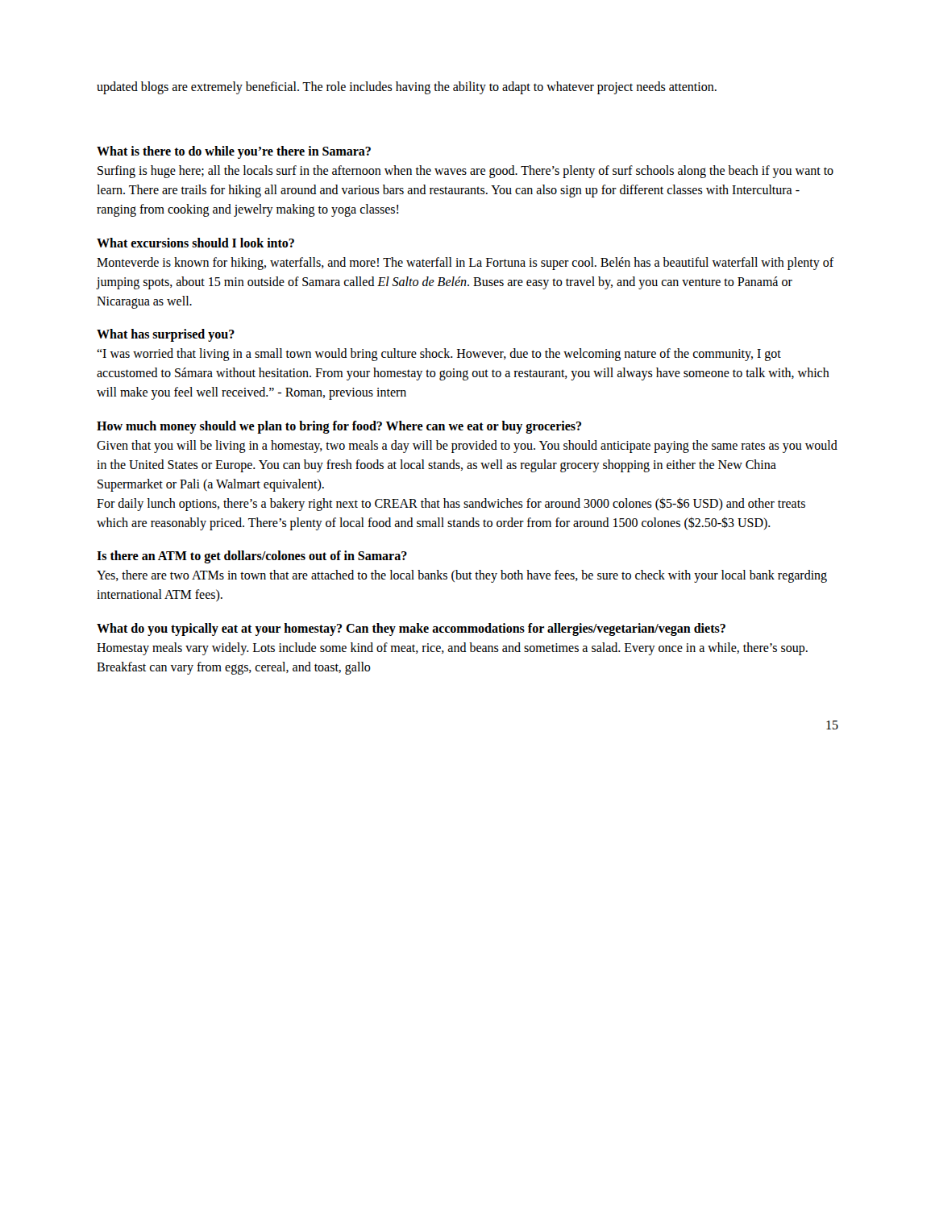updated blogs are extremely beneficial. The role includes having the ability to adapt to whatever project needs attention.
What is there to do while you’re there in Samara?
Surfing is huge here; all the locals surf in the afternoon when the waves are good. There’s plenty of surf schools along the beach if you want to learn. There are trails for hiking all around and various bars and restaurants. You can also sign up for different classes with Intercultura - ranging from cooking and jewelry making to yoga classes!
What excursions should I look into?
Monteverde is known for hiking, waterfalls, and more! The waterfall in La Fortuna is super cool. Belén has a beautiful waterfall with plenty of jumping spots, about 15 min outside of Samara called El Salto de Belén. Buses are easy to travel by, and you can venture to Panamá or Nicaragua as well.
What has surprised you?
“I was worried that living in a small town would bring culture shock. However, due to the welcoming nature of the community, I got accustomed to Sámara without hesitation. From your homestay to going out to a restaurant, you will always have someone to talk with, which will make you feel well received.” - Roman, previous intern
How much money should we plan to bring for food? Where can we eat or buy groceries?
Given that you will be living in a homestay, two meals a day will be provided to you. You should anticipate paying the same rates as you would in the United States or Europe. You can buy fresh foods at local stands, as well as regular grocery shopping in either the New China Supermarket or Pali (a Walmart equivalent).
For daily lunch options, there’s a bakery right next to CREAR that has sandwiches for around 3000 colones ($5-$6 USD) and other treats which are reasonably priced. There’s plenty of local food and small stands to order from for around 1500 colones ($2.50-$3 USD).
Is there an ATM to get dollars/colones out of in Samara?
Yes, there are two ATMs in town that are attached to the local banks (but they both have fees, be sure to check with your local bank regarding international ATM fees).
What do you typically eat at your homestay? Can they make accommodations for allergies/vegetarian/vegan diets?
Homestay meals vary widely. Lots include some kind of meat, rice, and beans and sometimes a salad. Every once in a while, there’s soup. Breakfast can vary from eggs, cereal, and toast, gallo
15